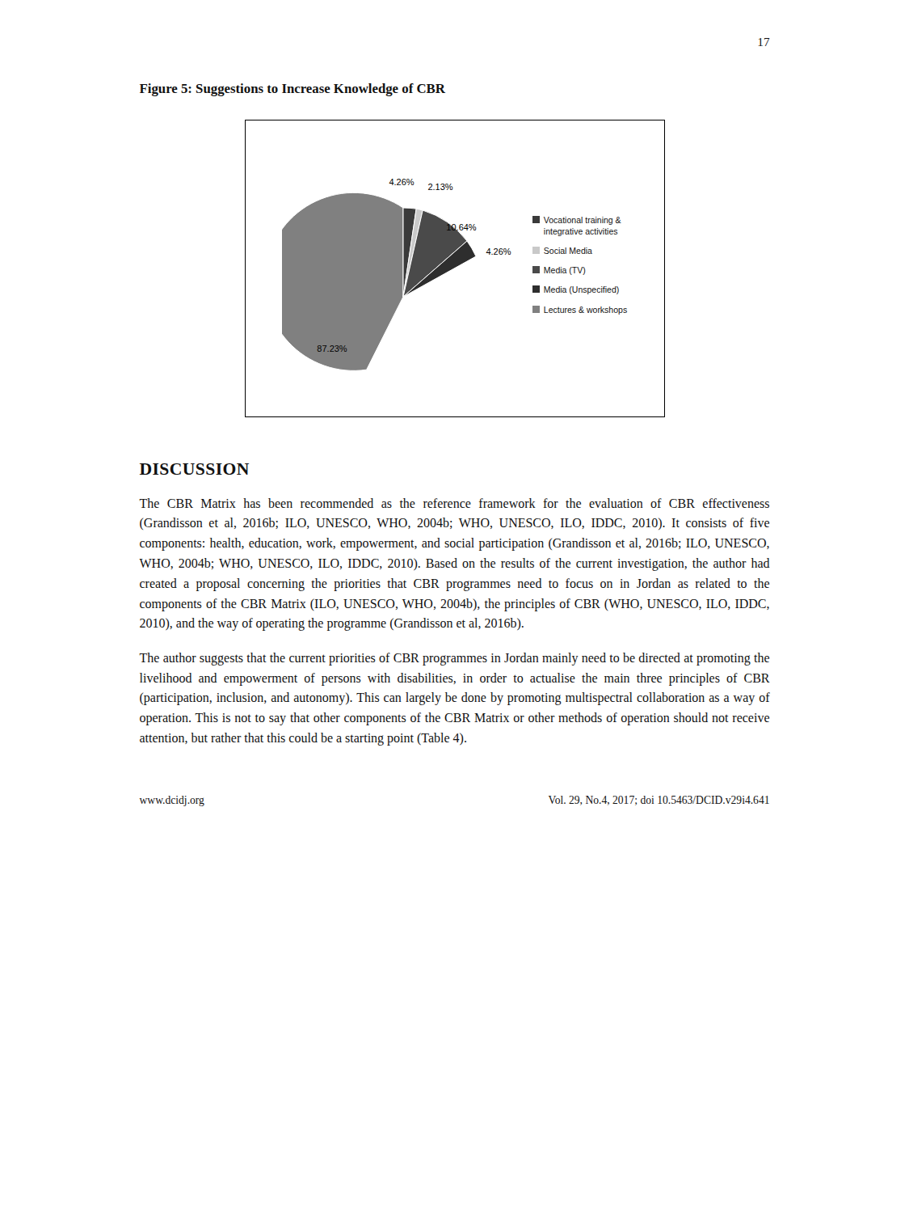17
Figure 5: Suggestions to Increase Knowledge of CBR
Slices drawn starting at 12 o'clock going clockwise: Vocational training & integrative activities 4.26% Social Media 2.13% Media (TV) 10.64% Media (Unspecified) 4.26% Lectures & workshops 87.23% (remaining, drawn as large slice) 4.26% 2.13% 10.64% 4.26% 87.23%
Vocational training &
integrative activities
Social Media
Media (TV)
Media (Unspecified)
Lectures & workshops
DISCUSSION
The CBR Matrix has been recommended as the reference framework for the evaluation of CBR effectiveness (Grandisson et al, 2016b; ILO, UNESCO, WHO, 2004b; WHO, UNESCO, ILO, IDDC, 2010). It consists of five components: health, education, work, empowerment, and social participation (Grandisson et al, 2016b; ILO, UNESCO, WHO, 2004b; WHO, UNESCO, ILO, IDDC, 2010). Based on the results of the current investigation, the author had created a proposal concerning the priorities that CBR programmes need to focus on in Jordan as related to the components of the CBR Matrix (ILO, UNESCO, WHO, 2004b), the principles of CBR (WHO, UNESCO, ILO, IDDC, 2010), and the way of operating the programme (Grandisson et al, 2016b).
The author suggests that the current priorities of CBR programmes in Jordan mainly need to be directed at promoting the livelihood and empowerment of persons with disabilities, in order to actualise the main three principles of CBR (participation, inclusion, and autonomy). This can largely be done by promoting multispectral collaboration as a way of operation. This is not to say that other components of the CBR Matrix or other methods of operation should not receive attention, but rather that this could be a starting point (Table 4).
www.dcidj.org Vol. 29, No.4, 2017; doi 10.5463/DCID.v29i4.641